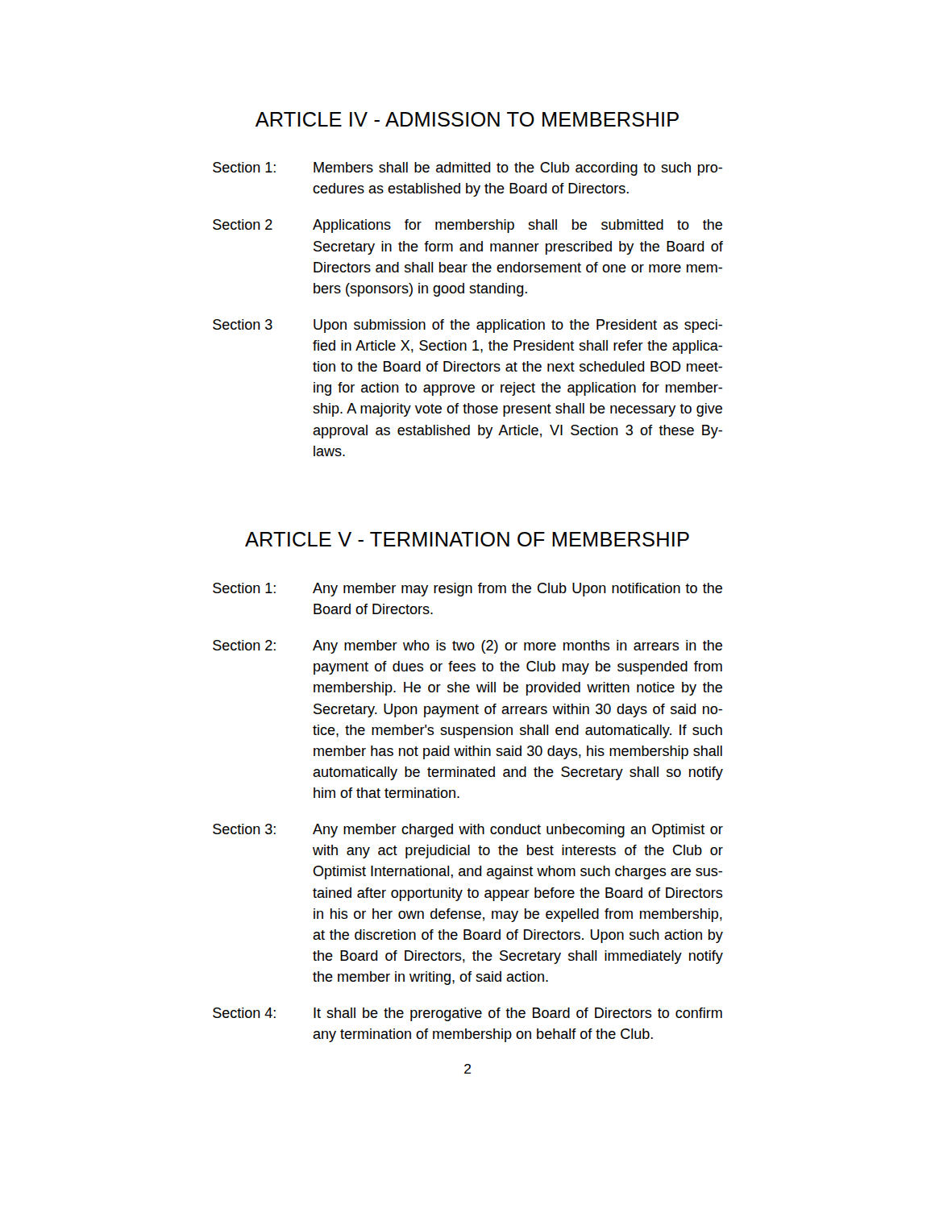ARTICLE IV - ADMISSION TO MEMBERSHIP
| Section 1: | Members shall be admitted to the Club according to such procedures as established by the Board of Directors. |
| Section 2 | Applications for membership shall be submitted to the Secretary in the form and manner prescribed by the Board of Directors and shall bear the endorsement of one or more members (sponsors) in good standing. |
| Section 3 | Upon submission of the application to the President as specified in Article X, Section 1, the President shall refer the application to the Board of Directors at the next scheduled BOD meeting for action to approve or reject the application for membership. A majority vote of those present shall be necessary to give approval as established by Article, VI Section 3 of these By-laws. |
ARTICLE V - TERMINATION OF MEMBERSHIP
| Section 1: | Any member may resign from the Club Upon notification to the Board of Directors. |
| Section 2: | Any member who is two (2) or more months in arrears in the payment of dues or fees to the Club may be suspended from membership. He or she will be provided written notice by the Secretary. Upon payment of arrears within 30 days of said notice, the member's suspension shall end automatically. If such member has not paid within said 30 days, his membership shall automatically be terminated and the Secretary shall so notify him of that termination. |
| Section 3: | Any member charged with conduct unbecoming an Optimist or with any act prejudicial to the best interests of the Club or Optimist International, and against whom such charges are sustained after opportunity to appear before the Board of Directors in his or her own defense, may be expelled from membership, at the discretion of the Board of Directors. Upon such action by the Board of Directors, the Secretary shall immediately notify the member in writing, of said action. |
| Section 4: | It shall be the prerogative of the Board of Directors to confirm any termination of membership on behalf of the Club. |
2